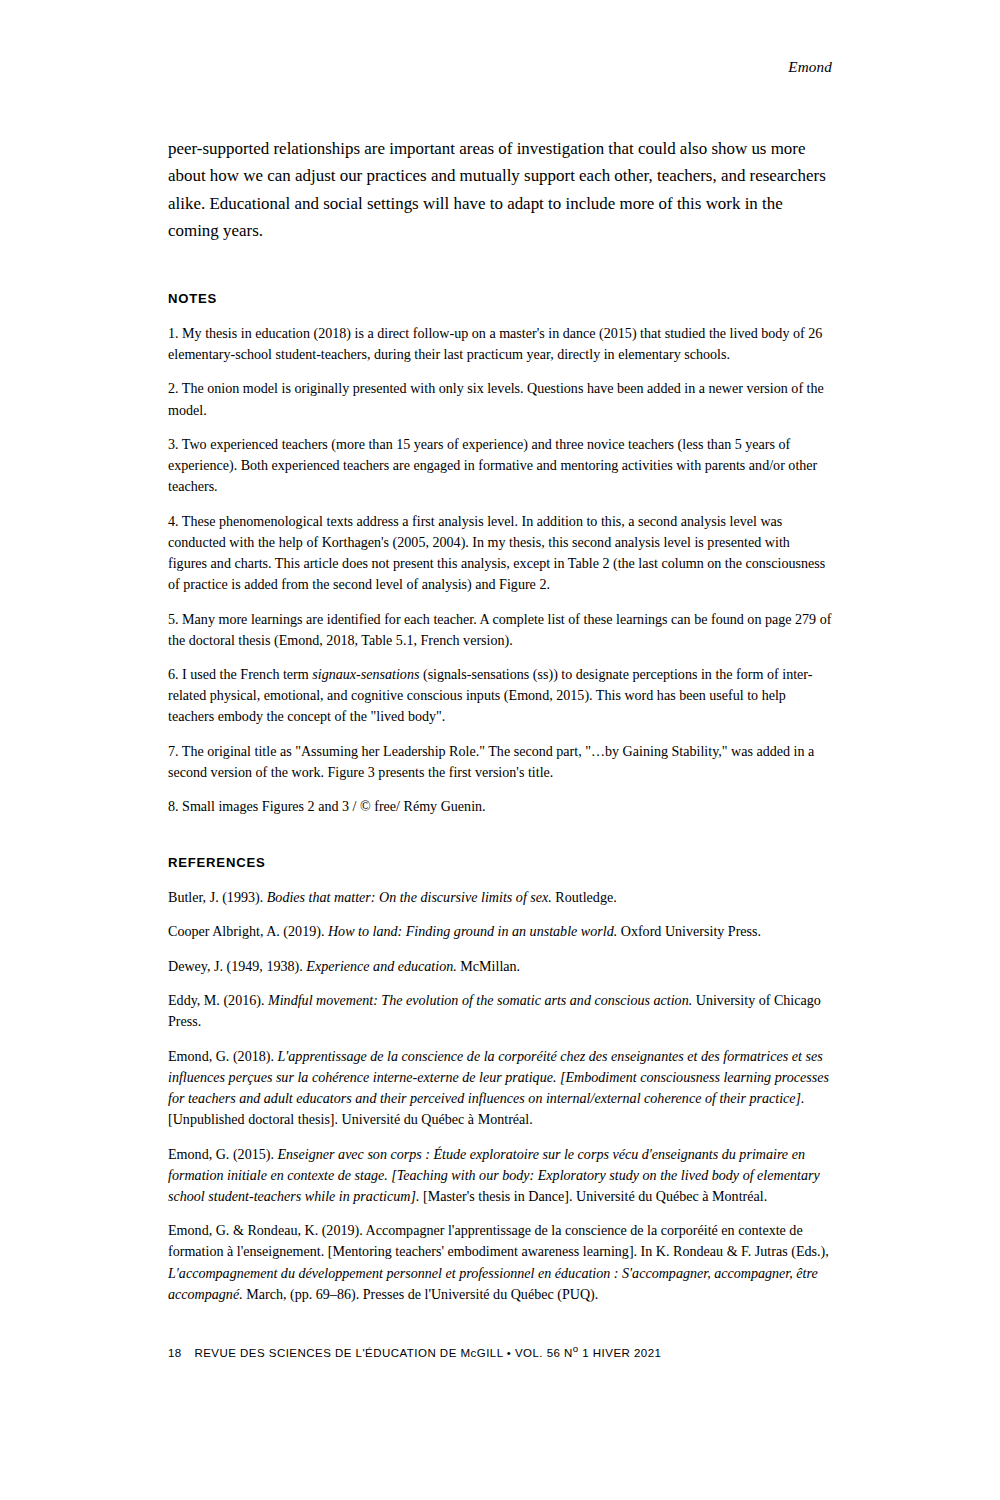Emond
peer-supported relationships are important areas of investigation that could also show us more about how we can adjust our practices and mutually support each other, teachers, and researchers alike. Educational and social settings will have to adapt to include more of this work in the coming years.
Notes
1. My thesis in education (2018) is a direct follow-up on a master's in dance (2015) that studied the lived body of 26 elementary-school student-teachers, during their last practicum year, directly in elementary schools.
2. The onion model is originally presented with only six levels. Questions have been added in a newer version of the model.
3. Two experienced teachers (more than 15 years of experience) and three novice teachers (less than 5 years of experience). Both experienced teachers are engaged in formative and mentoring activities with parents and/or other teachers.
4. These phenomenological texts address a first analysis level. In addition to this, a second analysis level was conducted with the help of Korthagen's (2005, 2004). In my thesis, this second analysis level is presented with figures and charts. This article does not present this analysis, except in Table 2 (the last column on the consciousness of practice is added from the second level of analysis) and Figure 2.
5. Many more learnings are identified for each teacher. A complete list of these learnings can be found on page 279 of the doctoral thesis (Emond, 2018, Table 5.1, French version).
6. I used the French term signaux-sensations (signals-sensations (ss)) to designate perceptions in the form of inter-related physical, emotional, and cognitive conscious inputs (Emond, 2015). This word has been useful to help teachers embody the concept of the "lived body".
7. The original title as "Assuming her Leadership Role." The second part, "…by Gaining Stability," was added in a second version of the work. Figure 3 presents the first version's title.
8. Small images Figures 2 and 3 / © free/ Rémy Guenin.
References
Butler, J. (1993). Bodies that matter: On the discursive limits of sex. Routledge.
Cooper Albright, A. (2019). How to land: Finding ground in an unstable world. Oxford University Press.
Dewey, J. (1949, 1938). Experience and education. McMillan.
Eddy, M. (2016). Mindful movement: The evolution of the somatic arts and conscious action. University of Chicago Press.
Emond, G. (2018). L'apprentissage de la conscience de la corporéité chez des enseignantes et des formatrices et ses influences perçues sur la cohérence interne-externe de leur pratique. [Embodiment consciousness learning processes for teachers and adult educators and their perceived influences on internal/external coherence of their practice]. [Unpublished doctoral thesis]. Université du Québec à Montréal.
Emond, G. (2015). Enseigner avec son corps : Étude exploratoire sur le corps vécu d'enseignants du primaire en formation initiale en contexte de stage. [Teaching with our body: Exploratory study on the lived body of elementary school student-teachers while in practicum]. [Master's thesis in Dance]. Université du Québec à Montréal.
Emond, G. & Rondeau, K. (2019). Accompagner l'apprentissage de la conscience de la corporéité en contexte de formation à l'enseignement. [Mentoring teachers' embodiment awareness learning]. In K. Rondeau & F. Jutras (Eds.), L'accompagnement du développement personnel et professionnel en éducation : S'accompagner, accompagner, être accompagné. March, (pp. 69–86). Presses de l'Université du Québec (PUQ).
18 REVUE DES SCIENCES DE L'ÉDUCATION DE McGILL • VOL. 56 No 1 HIVER 2021